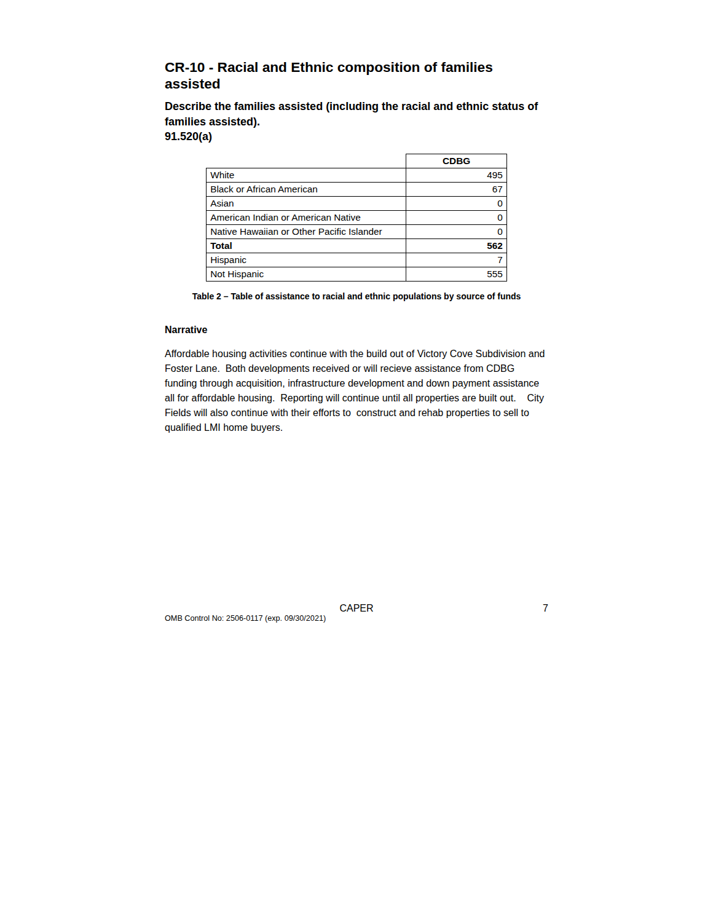CR-10 - Racial and Ethnic composition of families assisted
Describe the families assisted (including the racial and ethnic status of families assisted).
91.520(a)
| | CDBG |
| --- | --- |
| White | 495 |
| Black or African American | 67 |
| Asian | 0 |
| American Indian or American Native | 0 |
| Native Hawaiian or Other Pacific Islander | 0 |
| Total | 562 |
| Hispanic | 7 |
| Not Hispanic | 555 |
Table 2 – Table of assistance to racial and ethnic populations by source of funds
Narrative
Affordable housing activities continue with the build out of Victory Cove Subdivision and Foster Lane. Both developments received or will recieve assistance from CDBG funding through acquisition, infrastructure development and down payment assistance all for affordable housing. Reporting will continue until all properties are built out. City Fields will also continue with their efforts to construct and rehab properties to sell to qualified LMI home buyers.
CAPER 7
OMB Control No: 2506-0117 (exp. 09/30/2021)